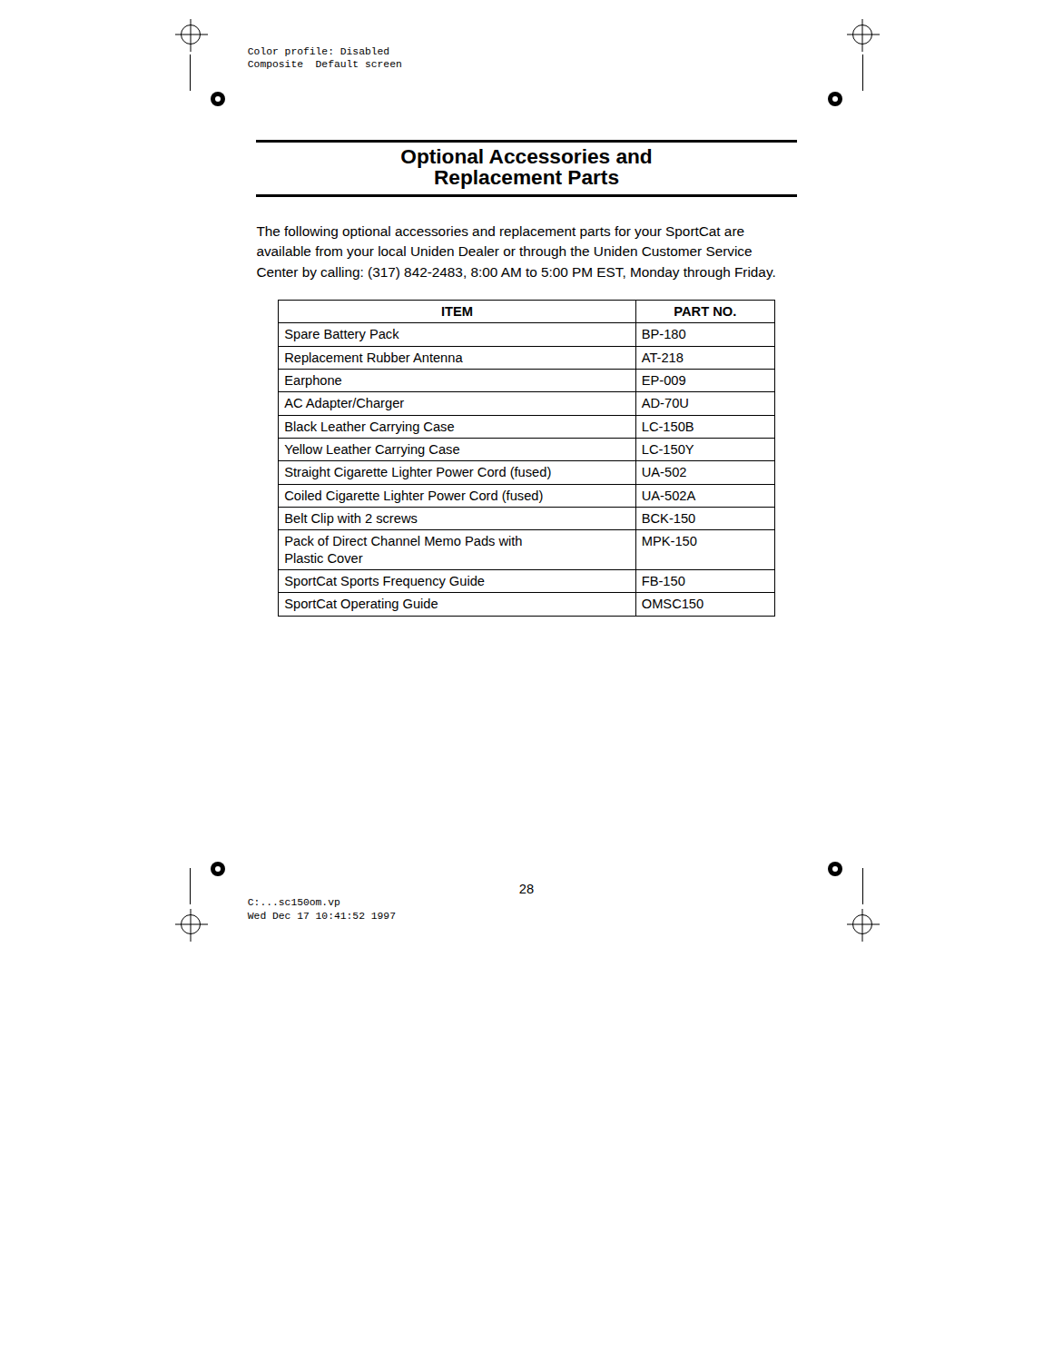Color profile: Disabled Composite Default screen
Optional Accessories andReplacement Parts
The following optional accessories and replacement parts for your SportCat are available from your local Uniden Dealer or through the Uniden Customer Service Center by calling: (317) 842-2483, 8:00 AM to 5:00 PM EST, Monday through Friday.
| ITEM | PART NO. |
| --- | --- |
| Spare Battery Pack | BP-180 |
| Replacement Rubber Antenna | AT-218 |
| Earphone | EP-009 |
| AC Adapter/Charger | AD-70U |
| Black Leather Carrying Case | LC-150B |
| Yellow Leather Carrying Case | LC-150Y |
| Straight Cigarette Lighter Power Cord (fused) | UA-502 |
| Coiled Cigarette Lighter Power Cord (fused) | UA-502A |
| Belt Clip with 2 screws | BCK-150 |
| Pack of Direct Channel Memo Pads with Plastic Cover | MPK-150 |
| SportCat Sports Frequency Guide | FB-150 |
| SportCat Operating Guide | OMSC150 |
28
C:...sc150om.vp Wed Dec 17 10:41:52 1997